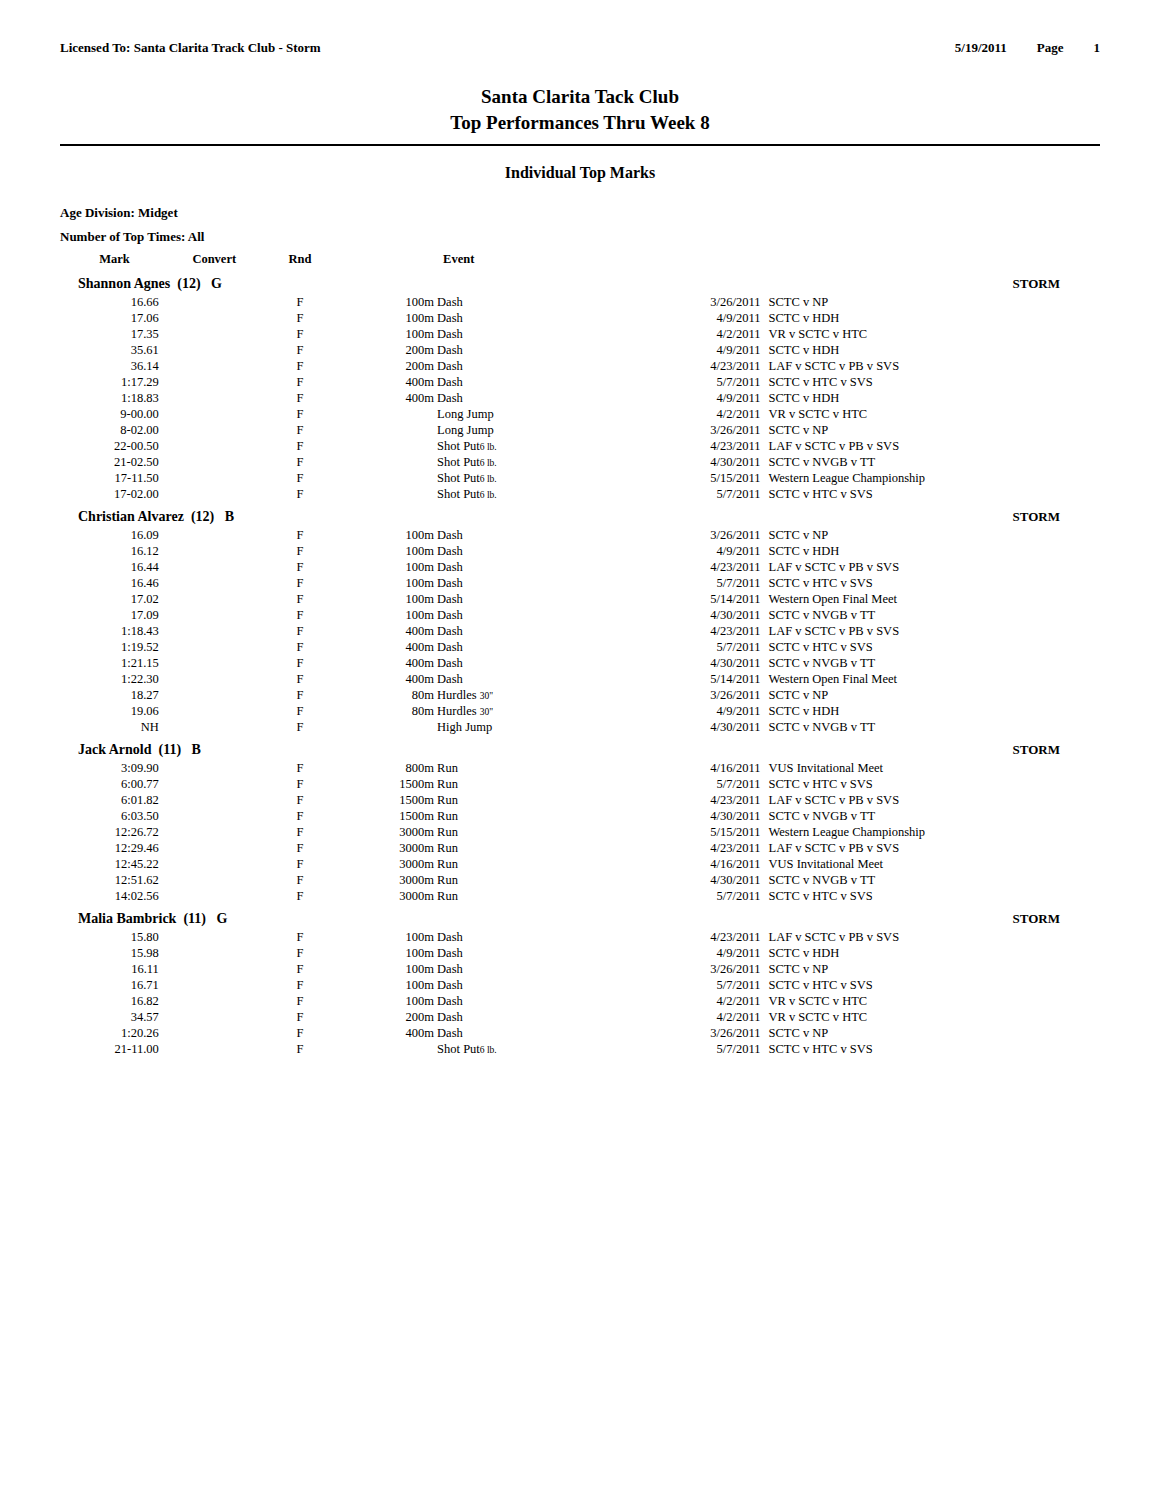Licensed To: Santa Clarita Track Club - Storm
5/19/2011 Page 1
Santa Clarita Tack Club
Top Performances Thru Week 8
Individual Top Marks
Age Division: Midget
Number of Top Times: All
| Mark | Convert | Rnd | | Event | | |
| --- | --- | --- | --- | --- | --- | --- |
| Shannon Agnes (12) G | STORM |
| 16.66 | | F | 100m | Dash | 3/26/2011 | SCTC v NP |
| 17.06 | | F | 100m | Dash | 4/9/2011 | SCTC v HDH |
| 17.35 | | F | 100m | Dash | 4/2/2011 | VR v SCTC v HTC |
| 35.61 | | F | 200m | Dash | 4/9/2011 | SCTC v HDH |
| 36.14 | | F | 200m | Dash | 4/23/2011 | LAF v SCTC v PB v SVS |
| 1:17.29 | | F | 400m | Dash | 5/7/2011 | SCTC v HTC v SVS |
| 1:18.83 | | F | 400m | Dash | 4/9/2011 | SCTC v HDH |
| 9-00.00 | | F | | Long Jump | 4/2/2011 | VR v SCTC v HTC |
| 8-02.00 | | F | | Long Jump | 3/26/2011 | SCTC v NP |
| 22-00.50 | | F | | Shot Put 6 lb. | 4/23/2011 | LAF v SCTC v PB v SVS |
| 21-02.50 | | F | | Shot Put 6 lb. | 4/30/2011 | SCTC v NVGB v TT |
| 17-11.50 | | F | | Shot Put 6 lb. | 5/15/2011 | Western League Championship |
| 17-02.00 | | F | | Shot Put 6 lb. | 5/7/2011 | SCTC v HTC v SVS |
| Christian Alvarez (12) B | STORM |
| 16.09 | | F | 100m | Dash | 3/26/2011 | SCTC v NP |
| 16.12 | | F | 100m | Dash | 4/9/2011 | SCTC v HDH |
| 16.44 | | F | 100m | Dash | 4/23/2011 | LAF v SCTC v PB v SVS |
| 16.46 | | F | 100m | Dash | 5/7/2011 | SCTC v HTC v SVS |
| 17.02 | | F | 100m | Dash | 5/14/2011 | Western Open Final Meet |
| 17.09 | | F | 100m | Dash | 4/30/2011 | SCTC v NVGB v TT |
| 1:18.43 | | F | 400m | Dash | 4/23/2011 | LAF v SCTC v PB v SVS |
| 1:19.52 | | F | 400m | Dash | 5/7/2011 | SCTC v HTC v SVS |
| 1:21.15 | | F | 400m | Dash | 4/30/2011 | SCTC v NVGB v TT |
| 1:22.30 | | F | 400m | Dash | 5/14/2011 | Western Open Final Meet |
| 18.27 | | F | 80m | Hurdles 30" | 3/26/2011 | SCTC v NP |
| 19.06 | | F | 80m | Hurdles 30" | 4/9/2011 | SCTC v HDH |
| NH | | F | | High Jump | 4/30/2011 | SCTC v NVGB v TT |
| Jack Arnold (11) B | STORM |
| 3:09.90 | | F | 800m | Run | 4/16/2011 | VUS Invitational Meet |
| 6:00.77 | | F | 1500m | Run | 5/7/2011 | SCTC v HTC v SVS |
| 6:01.82 | | F | 1500m | Run | 4/23/2011 | LAF v SCTC v PB v SVS |
| 6:03.50 | | F | 1500m | Run | 4/30/2011 | SCTC v NVGB v TT |
| 12:26.72 | | F | 3000m | Run | 5/15/2011 | Western League Championship |
| 12:29.46 | | F | 3000m | Run | 4/23/2011 | LAF v SCTC v PB v SVS |
| 12:45.22 | | F | 3000m | Run | 4/16/2011 | VUS Invitational Meet |
| 12:51.62 | | F | 3000m | Run | 4/30/2011 | SCTC v NVGB v TT |
| 14:02.56 | | F | 3000m | Run | 5/7/2011 | SCTC v HTC v SVS |
| Malia Bambrick (11) G | STORM |
| 15.80 | | F | 100m | Dash | 4/23/2011 | LAF v SCTC v PB v SVS |
| 15.98 | | F | 100m | Dash | 4/9/2011 | SCTC v HDH |
| 16.11 | | F | 100m | Dash | 3/26/2011 | SCTC v NP |
| 16.71 | | F | 100m | Dash | 5/7/2011 | SCTC v HTC v SVS |
| 16.82 | | F | 100m | Dash | 4/2/2011 | VR v SCTC v HTC |
| 34.57 | | F | 200m | Dash | 4/2/2011 | VR v SCTC v HTC |
| 1:20.26 | | F | 400m | Dash | 3/26/2011 | SCTC v NP |
| 21-11.00 | | F | | Shot Put 6 lb. | 5/7/2011 | SCTC v HTC v SVS |